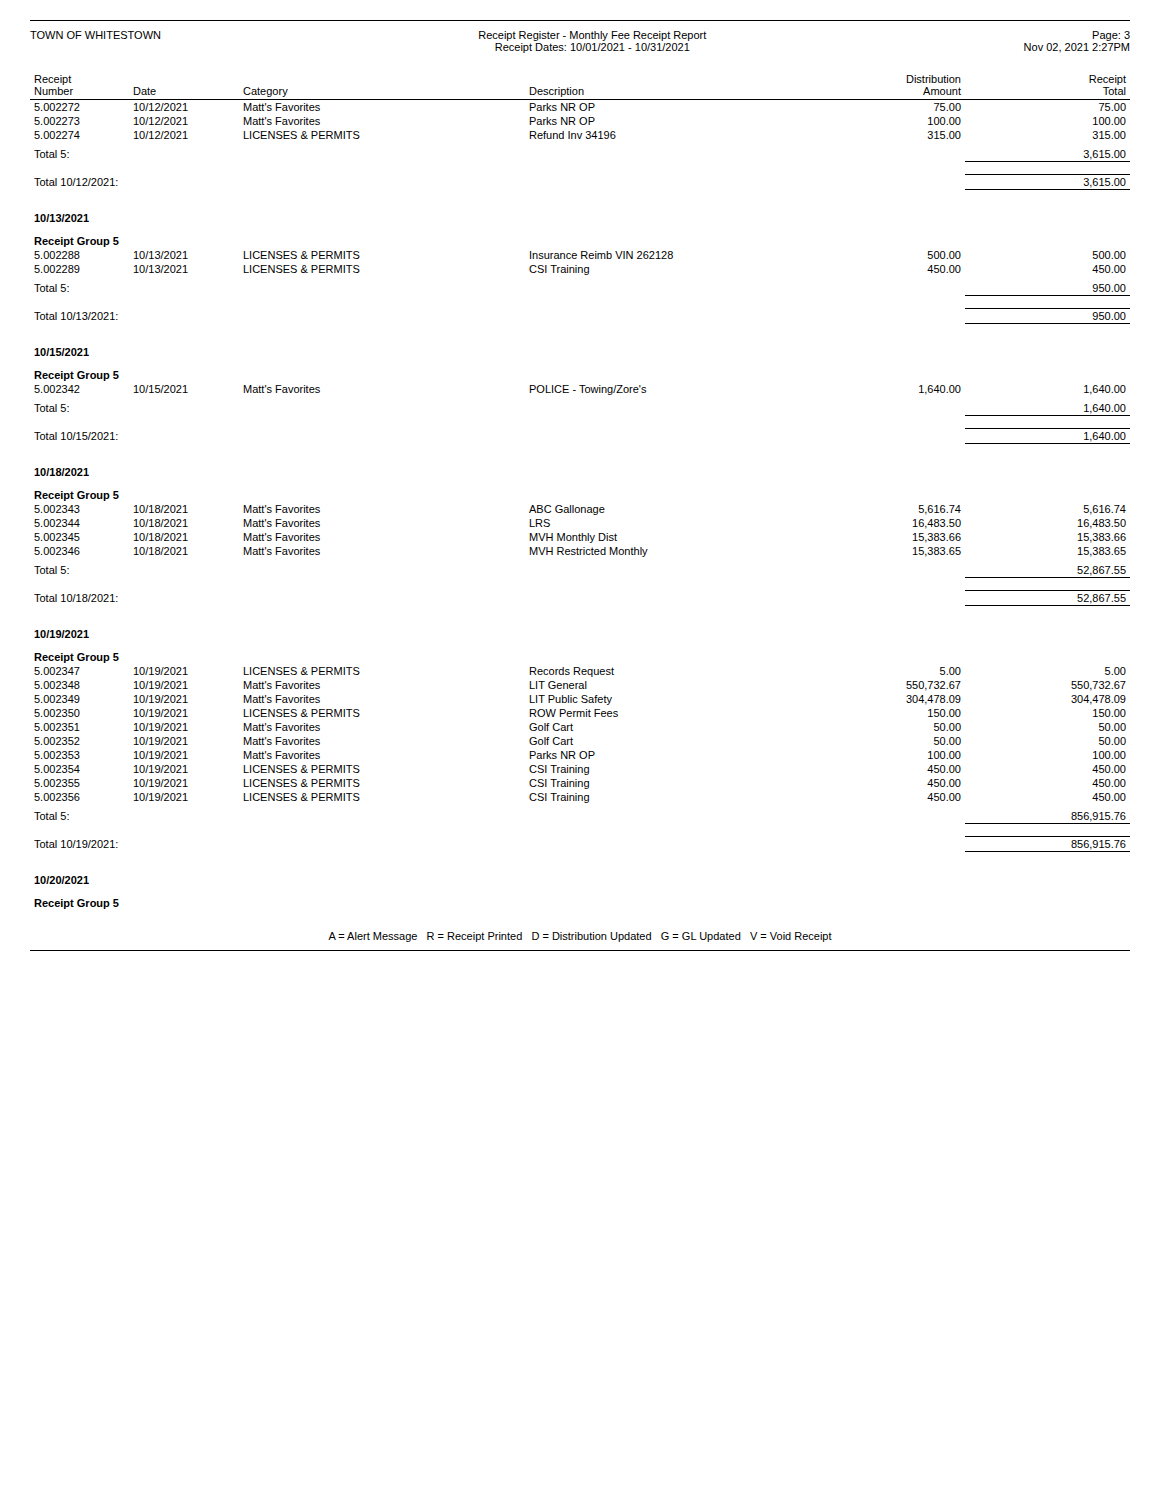TOWN OF WHITESTOWN
Receipt Register - Monthly Fee Receipt Report
Receipt Dates: 10/01/2021 - 10/31/2021
Page: 3
Nov 02, 2021 2:27PM
| Receipt Number | Date | Category | Description | Distribution Amount | Receipt Total |
| --- | --- | --- | --- | --- | --- |
| 5.002272 | 10/12/2021 | Matt's Favorites | Parks NR OP | 75.00 | 75.00 |
| 5.002273 | 10/12/2021 | Matt's Favorites | Parks NR OP | 100.00 | 100.00 |
| 5.002274 | 10/12/2021 | LICENSES & PERMITS | Refund Inv 34196 | 315.00 | 315.00 |
| Total 5: | | 3,615.00 |
| Total 10/12/2021: | | 3,615.00 |
| 10/13/2021 |
| Receipt Group 5 |
| 5.002288 | 10/13/2021 | LICENSES & PERMITS | Insurance Reimb VIN 262128 | 500.00 | 500.00 |
| 5.002289 | 10/13/2021 | LICENSES & PERMITS | CSI Training | 450.00 | 450.00 |
| Total 5: | | 950.00 |
| Total 10/13/2021: | | 950.00 |
| 10/15/2021 |
| Receipt Group 5 |
| 5.002342 | 10/15/2021 | Matt's Favorites | POLICE - Towing/Zore's | 1,640.00 | 1,640.00 |
| Total 5: | | 1,640.00 |
| Total 10/15/2021: | | 1,640.00 |
| 10/18/2021 |
| Receipt Group 5 |
| 5.002343 | 10/18/2021 | Matt's Favorites | ABC Gallonage | 5,616.74 | 5,616.74 |
| 5.002344 | 10/18/2021 | Matt's Favorites | LRS | 16,483.50 | 16,483.50 |
| 5.002345 | 10/18/2021 | Matt's Favorites | MVH Monthly Dist | 15,383.66 | 15,383.66 |
| 5.002346 | 10/18/2021 | Matt's Favorites | MVH Restricted Monthly | 15,383.65 | 15,383.65 |
| Total 5: | | 52,867.55 |
| Total 10/18/2021: | | 52,867.55 |
| 10/19/2021 |
| Receipt Group 5 |
| 5.002347 | 10/19/2021 | LICENSES & PERMITS | Records Request | 5.00 | 5.00 |
| 5.002348 | 10/19/2021 | Matt's Favorites | LIT General | 550,732.67 | 550,732.67 |
| 5.002349 | 10/19/2021 | Matt's Favorites | LIT Public Safety | 304,478.09 | 304,478.09 |
| 5.002350 | 10/19/2021 | LICENSES & PERMITS | ROW Permit Fees | 150.00 | 150.00 |
| 5.002351 | 10/19/2021 | Matt's Favorites | Golf Cart | 50.00 | 50.00 |
| 5.002352 | 10/19/2021 | Matt's Favorites | Golf Cart | 50.00 | 50.00 |
| 5.002353 | 10/19/2021 | Matt's Favorites | Parks NR OP | 100.00 | 100.00 |
| 5.002354 | 10/19/2021 | LICENSES & PERMITS | CSI Training | 450.00 | 450.00 |
| 5.002355 | 10/19/2021 | LICENSES & PERMITS | CSI Training | 450.00 | 450.00 |
| 5.002356 | 10/19/2021 | LICENSES & PERMITS | CSI Training | 450.00 | 450.00 |
| Total 5: | | 856,915.76 |
| Total 10/19/2021: | | 856,915.76 |
| 10/20/2021 |
| Receipt Group 5 |
A = Alert Message R = Receipt Printed D = Distribution Updated G = GL Updated V = Void Receipt